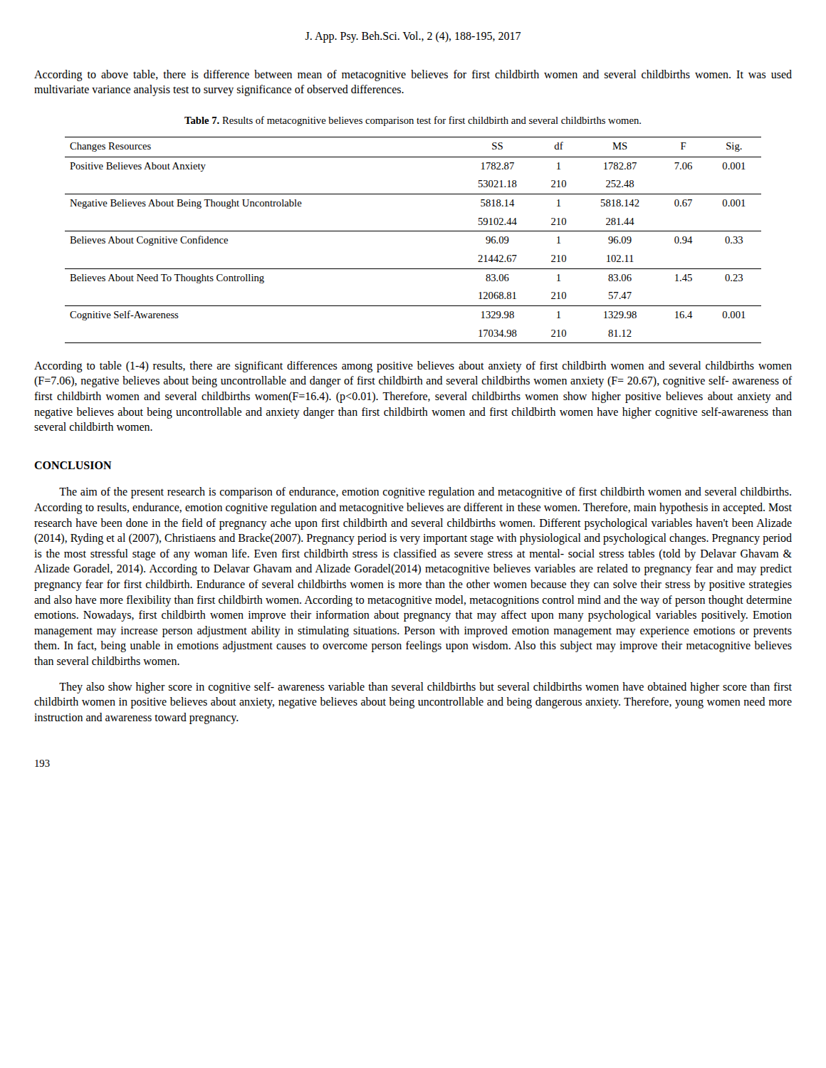J. App. Psy. Beh.Sci. Vol., 2 (4), 188-195, 2017
According to above table, there is difference between mean of metacognitive believes for first childbirth women and several childbirths women. It was used multivariate variance analysis test to survey significance of observed differences.
Table 7. Results of metacognitive believes comparison test for first childbirth and several childbirths women.
| Changes Resources | SS | df | MS | F | Sig. |
| --- | --- | --- | --- | --- | --- |
| Positive Believes About Anxiety | 1782.87 | 1 | 1782.87 | 7.06 | 0.001 |
| | 53021.18 | 210 | 252.48 | | |
| Negative Believes About Being Thought Uncontrolable | 5818.14 | 1 | 5818.142 | 0.67 | 0.001 |
| | 59102.44 | 210 | 281.44 | | |
| Believes About Cognitive Confidence | 96.09 | 1 | 96.09 | 0.94 | 0.33 |
| | 21442.67 | 210 | 102.11 | | |
| Believes About Need To Thoughts Controlling | 83.06 | 1 | 83.06 | 1.45 | 0.23 |
| | 12068.81 | 210 | 57.47 | | |
| Cognitive Self-Awareness | 1329.98 | 1 | 1329.98 | 16.4 | 0.001 |
| | 17034.98 | 210 | 81.12 | | |
According to table (1-4) results, there are significant differences among positive believes about anxiety of first childbirth women and several childbirths women (F=7.06), negative believes about being uncontrollable and danger of first childbirth and several childbirths women anxiety (F= 20.67), cognitive self- awareness of first childbirth women and several childbirths women(F=16.4). (p<0.01). Therefore, several childbirths women show higher positive believes about anxiety and negative believes about being uncontrollable and anxiety danger than first childbirth women and first childbirth women have higher cognitive self-awareness than several childbirth women.
Conclusion
The aim of the present research is comparison of endurance, emotion cognitive regulation and metacognitive of first childbirth women and several childbirths. According to results, endurance, emotion cognitive regulation and metacognitive believes are different in these women. Therefore, main hypothesis in accepted. Most research have been done in the field of pregnancy ache upon first childbirth and several childbirths women. Different psychological variables haven't been Alizade (2014), Ryding et al (2007), Christiaens and Bracke(2007). Pregnancy period is very important stage with physiological and psychological changes. Pregnancy period is the most stressful stage of any woman life. Even first childbirth stress is classified as severe stress at mental- social stress tables (told by Delavar Ghavam & Alizade Goradel, 2014). According to Delavar Ghavam and Alizade Goradel(2014) metacognitive believes variables are related to pregnancy fear and may predict pregnancy fear for first childbirth. Endurance of several childbirths women is more than the other women because they can solve their stress by positive strategies and also have more flexibility than first childbirth women. According to metacognitive model, metacognitions control mind and the way of person thought determine emotions. Nowadays, first childbirth women improve their information about pregnancy that may affect upon many psychological variables positively. Emotion management may increase person adjustment ability in stimulating situations. Person with improved emotion management may experience emotions or prevents them. In fact, being unable in emotions adjustment causes to overcome person feelings upon wisdom. Also this subject may improve their metacognitive believes than several childbirths women.
They also show higher score in cognitive self- awareness variable than several childbirths but several childbirths women have obtained higher score than first childbirth women in positive believes about anxiety, negative believes about being uncontrollable and being dangerous anxiety. Therefore, young women need more instruction and awareness toward pregnancy.
193